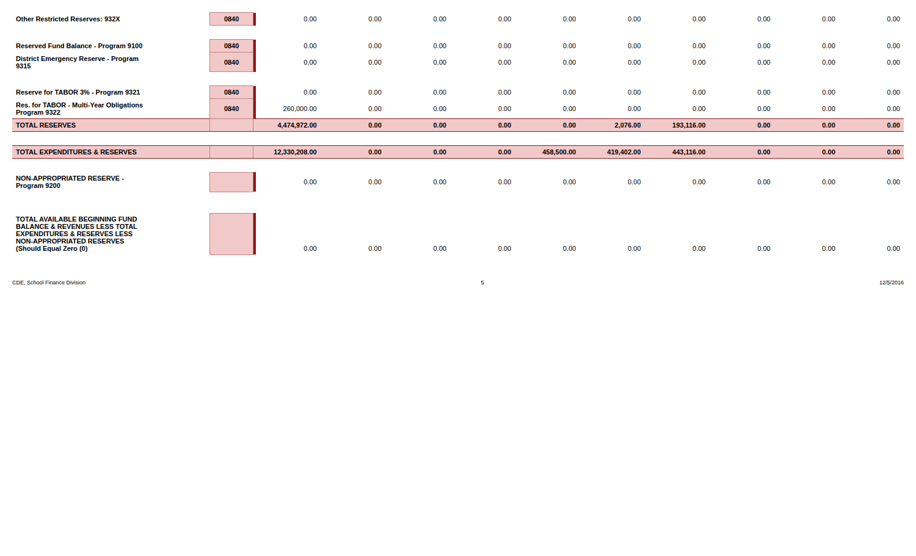| Other Restricted Reserves: 932X | 0840 | | 0.00 | 0.00 | 0.00 | 0.00 | 0.00 | 0.00 | 0.00 | 0.00 | 0.00 | 0.00 |
| Reserved Fund Balance - Program 9100 | 0840 | | 0.00 | 0.00 | 0.00 | 0.00 | 0.00 | 0.00 | 0.00 | 0.00 | 0.00 | 0.00 |
| District Emergency Reserve - Program 9315 | 0840 | | 0.00 | 0.00 | 0.00 | 0.00 | 0.00 | 0.00 | 0.00 | 0.00 | 0.00 | 0.00 |
| Reserve for TABOR 3% - Program 9321 | 0840 | | 0.00 | 0.00 | 0.00 | 0.00 | 0.00 | 0.00 | 0.00 | 0.00 | 0.00 | 0.00 |
| Res. for TABOR - Multi-Year Obligations Program 9322 | 0840 | | 260,000.00 | 0.00 | 0.00 | 0.00 | 0.00 | 0.00 | 0.00 | 0.00 | 0.00 | 0.00 |
| TOTAL RESERVES | | | 4,474,972.00 | 0.00 | 0.00 | 0.00 | 0.00 | 2,076.00 | 193,116.00 | 0.00 | 0.00 | 0.00 |
| TOTAL EXPENDITURES & RESERVES | | | 12,330,208.00 | 0.00 | 0.00 | 0.00 | 458,500.00 | 419,402.00 | 443,116.00 | 0.00 | 0.00 | 0.00 |
| NON-APPROPRIATED RESERVE - Program 9200 | | | 0.00 | 0.00 | 0.00 | 0.00 | 0.00 | 0.00 | 0.00 | 0.00 | 0.00 | 0.00 |
| TOTAL AVAILABLE BEGINNING FUND BALANCE & REVENUES LESS TOTAL EXPENDITURES & RESERVES LESS NON-APPROPRIATED RESERVES (Should Equal Zero (0) | | | 0.00 | 0.00 | 0.00 | 0.00 | 0.00 | 0.00 | 0.00 | 0.00 | 0.00 | 0.00 |
CDE, School Finance Division 5 12/5/2016